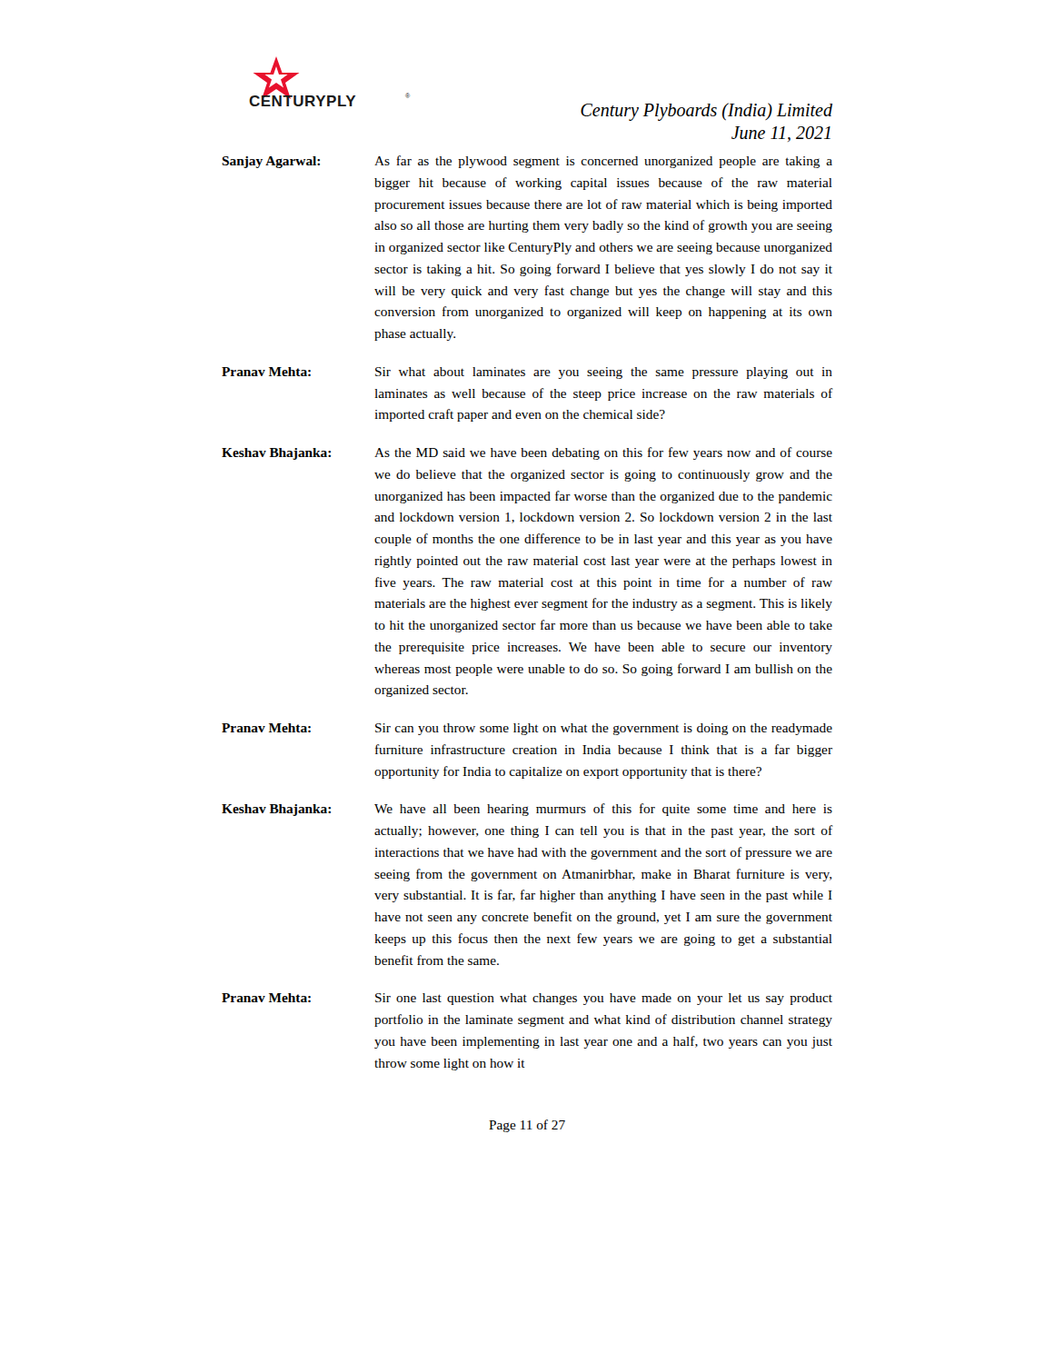CENTURYPLY ®
Century Plyboards (India) Limited
June 11, 2021
| Sanjay Agarwal: | As far as the plywood segment is concerned unorganized people are taking a bigger hit because of working capital issues because of the raw material procurement issues because there are lot of raw material which is being imported also so all those are hurting them very badly so the kind of growth you are seeing in organized sector like CenturyPly and others we are seeing because unorganized sector is taking a hit. So going forward I believe that yes slowly I do not say it will be very quick and very fast change but yes the change will stay and this conversion from unorganized to organized will keep on happening at its own phase actually. |
| Pranav Mehta: | Sir what about laminates are you seeing the same pressure playing out in laminates as well because of the steep price increase on the raw materials of imported craft paper and even on the chemical side? |
| Keshav Bhajanka: | As the MD said we have been debating on this for few years now and of course we do believe that the organized sector is going to continuously grow and the unorganized has been impacted far worse than the organized due to the pandemic and lockdown version 1, lockdown version 2. So lockdown version 2 in the last couple of months the one difference to be in last year and this year as you have rightly pointed out the raw material cost last year were at the perhaps lowest in five years. The raw material cost at this point in time for a number of raw materials are the highest ever segment for the industry as a segment. This is likely to hit the unorganized sector far more than us because we have been able to take the prerequisite price increases. We have been able to secure our inventory whereas most people were unable to do so. So going forward I am bullish on the organized sector. |
| Pranav Mehta: | Sir can you throw some light on what the government is doing on the readymade furniture infrastructure creation in India because I think that is a far bigger opportunity for India to capitalize on export opportunity that is there? |
| Keshav Bhajanka: | We have all been hearing murmurs of this for quite some time and here is actually; however, one thing I can tell you is that in the past year, the sort of interactions that we have had with the government and the sort of pressure we are seeing from the government on Atmanirbhar, make in Bharat furniture is very, very substantial. It is far, far higher than anything I have seen in the past while I have not seen any concrete benefit on the ground, yet I am sure the government keeps up this focus then the next few years we are going to get a substantial benefit from the same. |
| Pranav Mehta: | Sir one last question what changes you have made on your let us say product portfolio in the laminate segment and what kind of distribution channel strategy you have been implementing in last year one and a half, two years can you just throw some light on how it |
Page 11 of 27